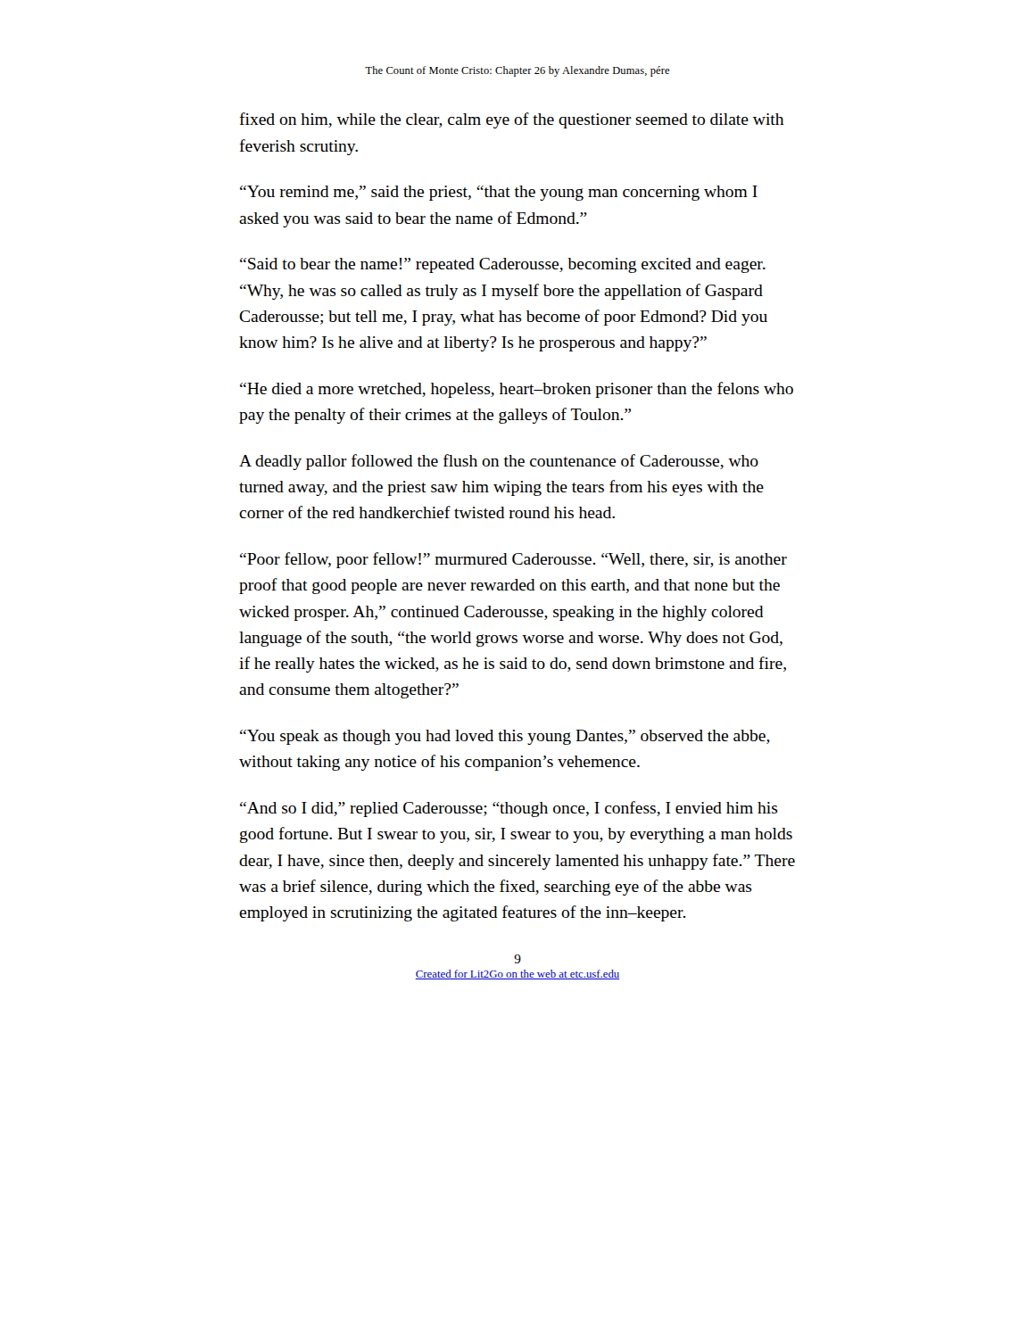The Count of Monte Cristo: Chapter 26 by Alexandre Dumas, pére
fixed on him, while the clear, calm eye of the questioner seemed to dilate with feverish scrutiny.
“You remind me,” said the priest, “that the young man concerning whom I asked you was said to bear the name of Edmond.”
“Said to bear the name!” repeated Caderousse, becoming excited and eager. “Why, he was so called as truly as I myself bore the appellation of Gaspard Caderousse; but tell me, I pray, what has become of poor Edmond? Did you know him? Is he alive and at liberty? Is he prosperous and happy?”
“He died a more wretched, hopeless, heart–broken prisoner than the felons who pay the penalty of their crimes at the galleys of Toulon.”
A deadly pallor followed the flush on the countenance of Caderousse, who turned away, and the priest saw him wiping the tears from his eyes with the corner of the red handkerchief twisted round his head.
“Poor fellow, poor fellow!” murmured Caderousse. “Well, there, sir, is another proof that good people are never rewarded on this earth, and that none but the wicked prosper. Ah,” continued Caderousse, speaking in the highly colored language of the south, “the world grows worse and worse. Why does not God, if he really hates the wicked, as he is said to do, send down brimstone and fire, and consume them altogether?”
“You speak as though you had loved this young Dantes,” observed the abbe, without taking any notice of his companion’s vehemence.
“And so I did,” replied Caderousse; “though once, I confess, I envied him his good fortune. But I swear to you, sir, I swear to you, by everything a man holds dear, I have, since then, deeply and sincerely lamented his unhappy fate.” There was a brief silence, during which the fixed, searching eye of the abbe was employed in scrutinizing the agitated features of the inn–keeper.
9
Created for Lit2Go on the web at etc.usf.edu